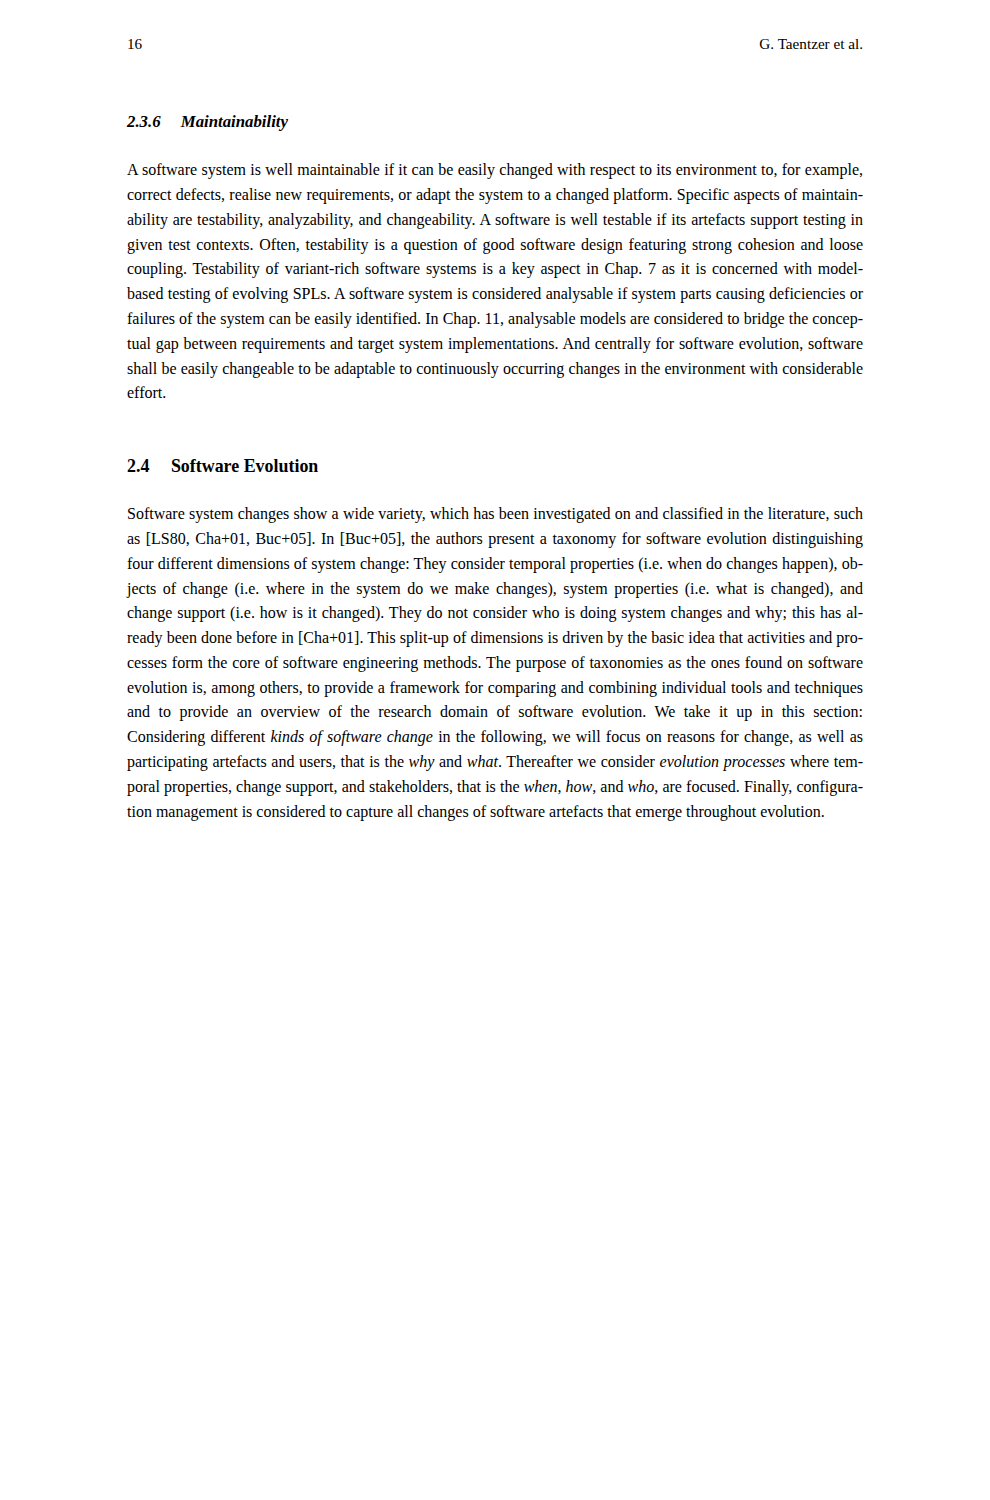16 G. Taentzer et al.
2.3.6 Maintainability
A software system is well maintainable if it can be easily changed with respect to its environment to, for example, correct defects, realise new requirements, or adapt the system to a changed platform. Specific aspects of maintainability are testability, analyzability, and changeability. A software is well testable if its artefacts support testing in given test contexts. Often, testability is a question of good software design featuring strong cohesion and loose coupling. Testability of variant-rich software systems is a key aspect in Chap. 7 as it is concerned with model-based testing of evolving SPLs. A software system is considered analysable if system parts causing deficiencies or failures of the system can be easily identified. In Chap. 11, analysable models are considered to bridge the conceptual gap between requirements and target system implementations. And centrally for software evolution, software shall be easily changeable to be adaptable to continuously occurring changes in the environment with considerable effort.
2.4 Software Evolution
Software system changes show a wide variety, which has been investigated on and classified in the literature, such as [LS80, Cha+01, Buc+05]. In [Buc+05], the authors present a taxonomy for software evolution distinguishing four different dimensions of system change: They consider temporal properties (i.e. when do changes happen), objects of change (i.e. where in the system do we make changes), system properties (i.e. what is changed), and change support (i.e. how is it changed). They do not consider who is doing system changes and why; this has already been done before in [Cha+01]. This split-up of dimensions is driven by the basic idea that activities and processes form the core of software engineering methods. The purpose of taxonomies as the ones found on software evolution is, among others, to provide a framework for comparing and combining individual tools and techniques and to provide an overview of the research domain of software evolution. We take it up in this section: Considering different kinds of software change in the following, we will focus on reasons for change, as well as participating artefacts and users, that is the why and what. Thereafter we consider evolution processes where temporal properties, change support, and stakeholders, that is the when, how, and who, are focused. Finally, configuration management is considered to capture all changes of software artefacts that emerge throughout evolution.